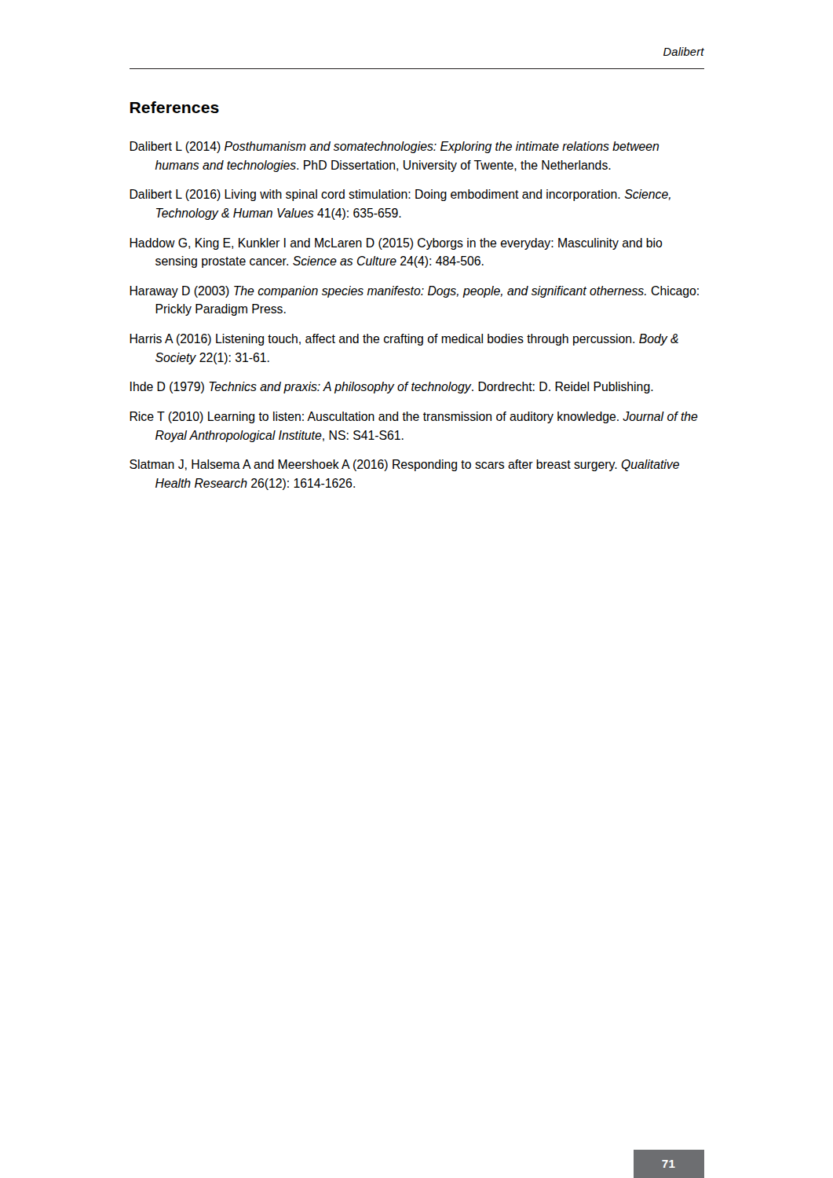Dalibert
References
Dalibert L (2014) Posthumanism and somatechnologies: Exploring the intimate relations between humans and technologies. PhD Dissertation, University of Twente, the Netherlands.
Dalibert L (2016) Living with spinal cord stimulation: Doing embodiment and incorporation. Science, Technology & Human Values 41(4): 635-659.
Haddow G, King E, Kunkler I and McLaren D (2015) Cyborgs in the everyday: Masculinity and bio sensing prostate cancer. Science as Culture 24(4): 484-506.
Haraway D (2003) The companion species manifesto: Dogs, people, and significant otherness. Chicago: Prickly Paradigm Press.
Harris A (2016) Listening touch, affect and the crafting of medical bodies through percussion. Body & Society 22(1): 31-61.
Ihde D (1979) Technics and praxis: A philosophy of technology. Dordrecht: D. Reidel Publishing.
Rice T (2010) Learning to listen: Auscultation and the transmission of auditory knowledge. Journal of the Royal Anthropological Institute, NS: S41-S61.
Slatman J, Halsema A and Meershoek A (2016) Responding to scars after breast surgery. Qualitative Health Research 26(12): 1614-1626.
71